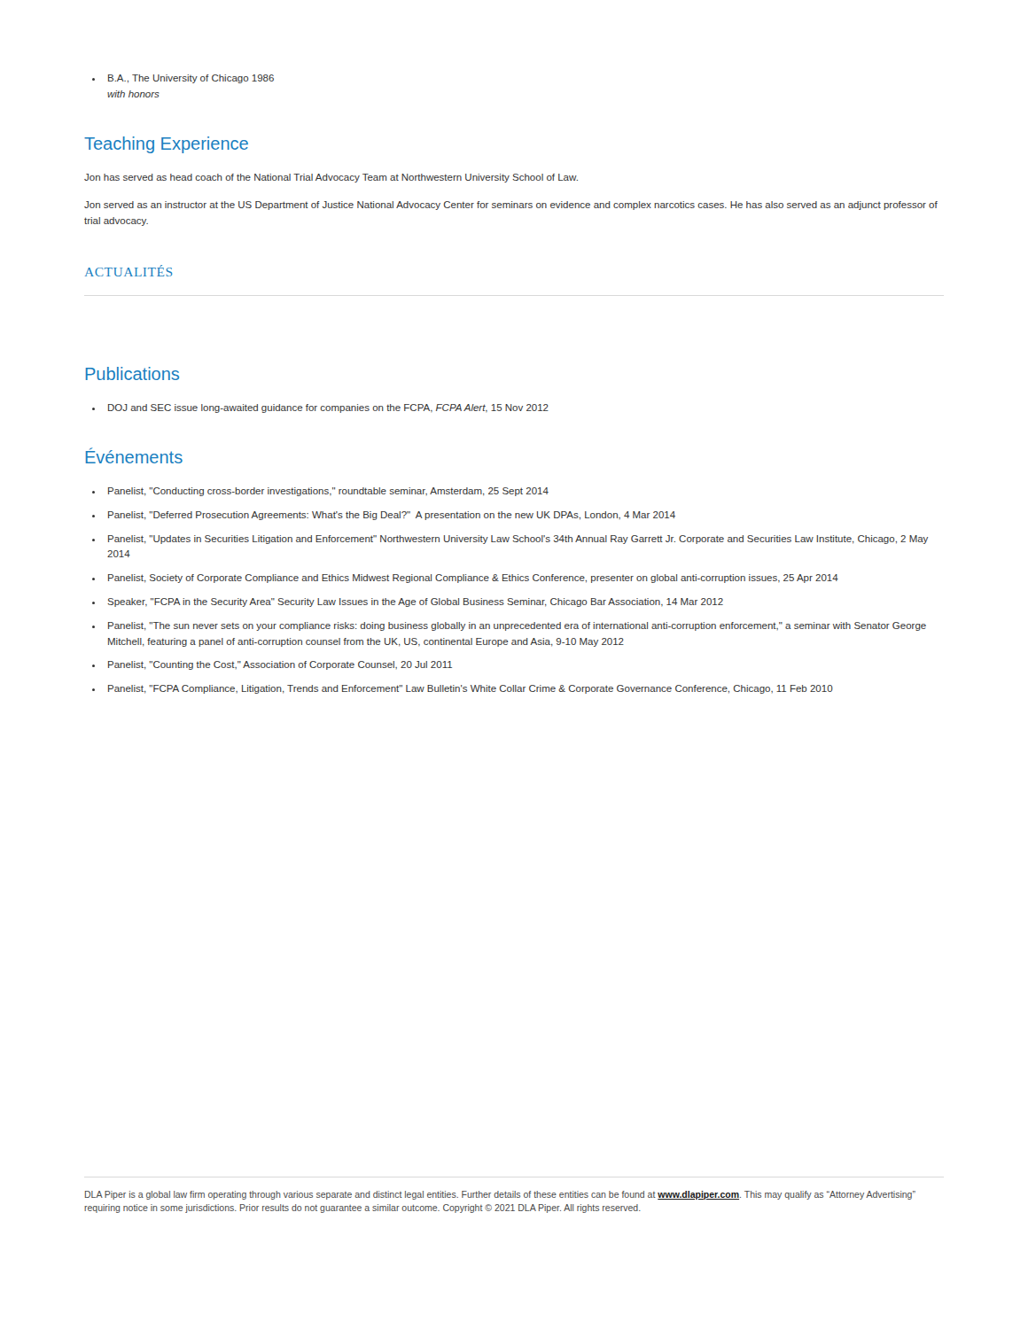B.A., The University of Chicago 1986
with honors
Teaching Experience
Jon has served as head coach of the National Trial Advocacy Team at Northwestern University School of Law.
Jon served as an instructor at the US Department of Justice National Advocacy Center for seminars on evidence and complex narcotics cases. He has also served as an adjunct professor of trial advocacy.
ACTUALITÉS
Publications
DOJ and SEC issue long-awaited guidance for companies on the FCPA, FCPA Alert, 15 Nov 2012
Événements
Panelist, "Conducting cross-border investigations," roundtable seminar, Amsterdam, 25 Sept 2014
Panelist, "Deferred Prosecution Agreements: What's the Big Deal?" A presentation on the new UK DPAs, London, 4 Mar 2014
Panelist, "Updates in Securities Litigation and Enforcement" Northwestern University Law School's 34th Annual Ray Garrett Jr. Corporate and Securities Law Institute, Chicago, 2 May 2014
Panelist, Society of Corporate Compliance and Ethics Midwest Regional Compliance & Ethics Conference, presenter on global anti-corruption issues, 25 Apr 2014
Speaker, "FCPA in the Security Area" Security Law Issues in the Age of Global Business Seminar, Chicago Bar Association, 14 Mar 2012
Panelist, "The sun never sets on your compliance risks: doing business globally in an unprecedented era of international anti-corruption enforcement," a seminar with Senator George Mitchell, featuring a panel of anti-corruption counsel from the UK, US, continental Europe and Asia, 9-10 May 2012
Panelist, "Counting the Cost," Association of Corporate Counsel, 20 Jul 2011
Panelist, "FCPA Compliance, Litigation, Trends and Enforcement" Law Bulletin's White Collar Crime & Corporate Governance Conference, Chicago, 11 Feb 2010
DLA Piper is a global law firm operating through various separate and distinct legal entities. Further details of these entities can be found at www.dlapiper.com. This may qualify as “Attorney Advertising” requiring notice in some jurisdictions. Prior results do not guarantee a similar outcome. Copyright © 2021 DLA Piper. All rights reserved.